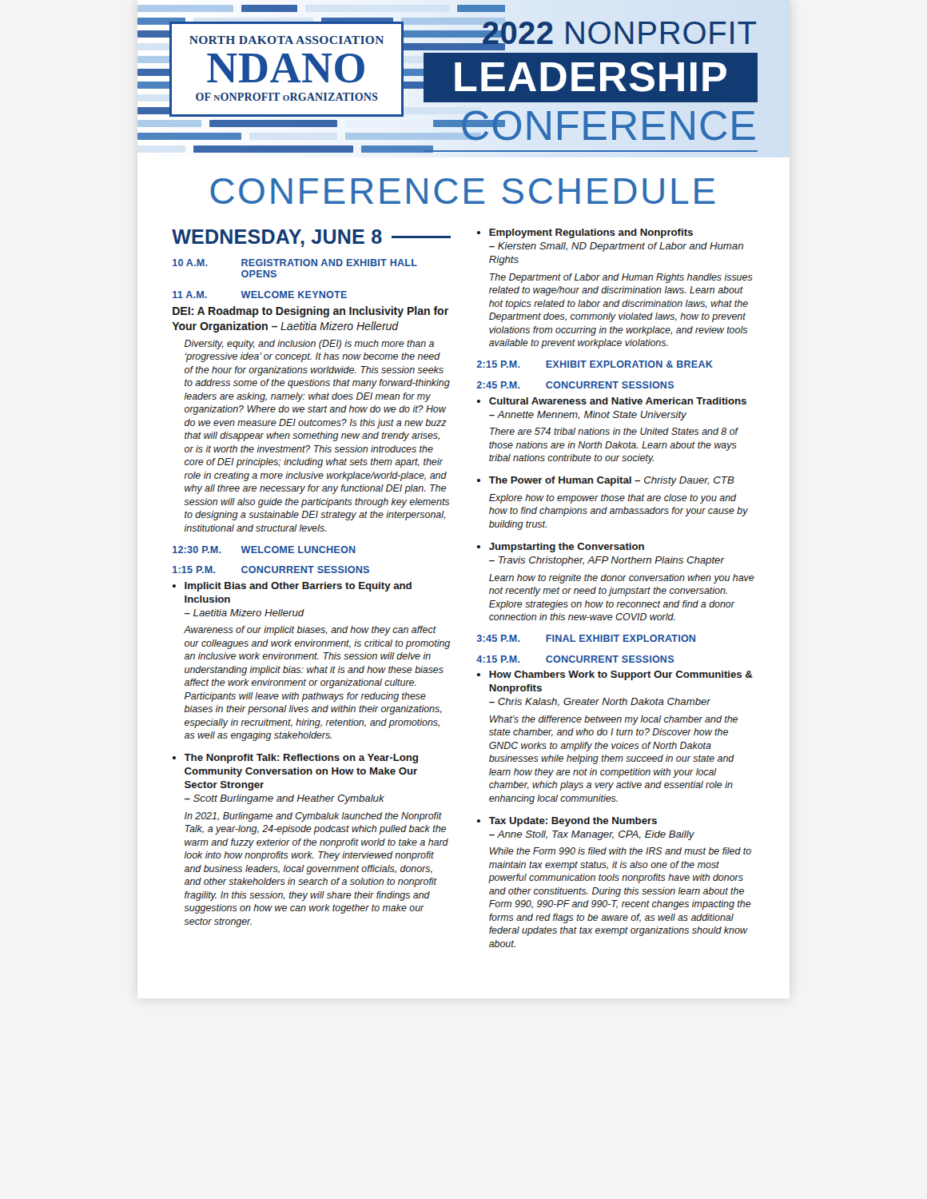North Dakota Association
NDANO
of Nonprofit Organizations
2022 NONPROFIT
LEADERSHIP
CONFERENCE
June 8-9 • Minot, ND
Conference Schedule
Wednesday, June 8
10 a.m.
Registration and Exhibit Hall Opens
11 a.m.
Welcome Keynote
DEI: A Roadmap to Designing an Inclusivity Plan for Your Organization – Laetitia Mizero Hellerud
Diversity, equity, and inclusion (DEI) is much more than a ‘progressive idea’ or concept. It has now become the need of the hour for organizations worldwide. This session seeks to address some of the questions that many forward-thinking leaders are asking, namely: what does DEI mean for my organization? Where do we start and how do we do it? How do we even measure DEI outcomes? Is this just a new buzz that will disappear when something new and trendy arises, or is it worth the investment? This session introduces the core of DEI principles; including what sets them apart, their role in creating a more inclusive workplace/world-place, and why all three are necessary for any functional DEI plan. The session will also guide the participants through key elements to designing a sustainable DEI strategy at the interpersonal, institutional and structural levels.
12:30 p.m.
Welcome Luncheon
1:15 p.m.
Concurrent Sessions
Implicit Bias and Other Barriers to Equity and Inclusion
– Laetitia Mizero Hellerud
Awareness of our implicit biases, and how they can affect our colleagues and work environment, is critical to promoting an inclusive work environment. This session will delve in understanding implicit bias: what it is and how these biases affect the work environment or organizational culture. Participants will leave with pathways for reducing these biases in their personal lives and within their organizations, especially in recruitment, hiring, retention, and promotions, as well as engaging stakeholders.
The Nonprofit Talk: Reflections on a Year-Long Community Conversation on How to Make Our Sector Stronger
– Scott Burlingame and Heather Cymbaluk
In 2021, Burlingame and Cymbaluk launched the Nonprofit Talk, a year-long, 24-episode podcast which pulled back the warm and fuzzy exterior of the nonprofit world to take a hard look into how nonprofits work. They interviewed nonprofit and business leaders, local government officials, donors, and other stakeholders in search of a solution to nonprofit fragility. In this session, they will share their findings and suggestions on how we can work together to make our sector stronger.
Employment Regulations and Nonprofits
– Kiersten Small, ND Department of Labor and Human Rights
The Department of Labor and Human Rights handles issues related to wage/hour and discrimination laws. Learn about hot topics related to labor and discrimination laws, what the Department does, commonly violated laws, how to prevent violations from occurring in the workplace, and review tools available to prevent workplace violations.
2:15 p.m.
Exhibit Exploration & Break
2:45 p.m.
Concurrent Sessions
Cultural Awareness and Native American Traditions
– Annette Mennem, Minot State University
There are 574 tribal nations in the United States and 8 of those nations are in North Dakota. Learn about the ways tribal nations contribute to our society.
The Power of Human Capital – Christy Dauer, CTB
Explore how to empower those that are close to you and how to find champions and ambassadors for your cause by building trust.
Jumpstarting the Conversation
– Travis Christopher, AFP Northern Plains Chapter
Learn how to reignite the donor conversation when you have not recently met or need to jumpstart the conversation. Explore strategies on how to reconnect and find a donor connection in this new-wave COVID world.
3:45 p.m.
Final Exhibit Exploration
4:15 p.m.
Concurrent Sessions
How Chambers Work to Support Our Communities & Nonprofits
– Chris Kalash, Greater North Dakota Chamber
What’s the difference between my local chamber and the state chamber, and who do I turn to? Discover how the GNDC works to amplify the voices of North Dakota businesses while helping them succeed in our state and learn how they are not in competition with your local chamber, which plays a very active and essential role in enhancing local communities.
Tax Update: Beyond the Numbers
– Anne Stoll, Tax Manager, CPA, Eide Bailly
While the Form 990 is filed with the IRS and must be filed to maintain tax exempt status, it is also one of the most powerful communication tools nonprofits have with donors and other constituents. During this session learn about the Form 990, 990-PF and 990-T, recent changes impacting the forms and red flags to be aware of, as well as additional federal updates that tax exempt organizations should know about.